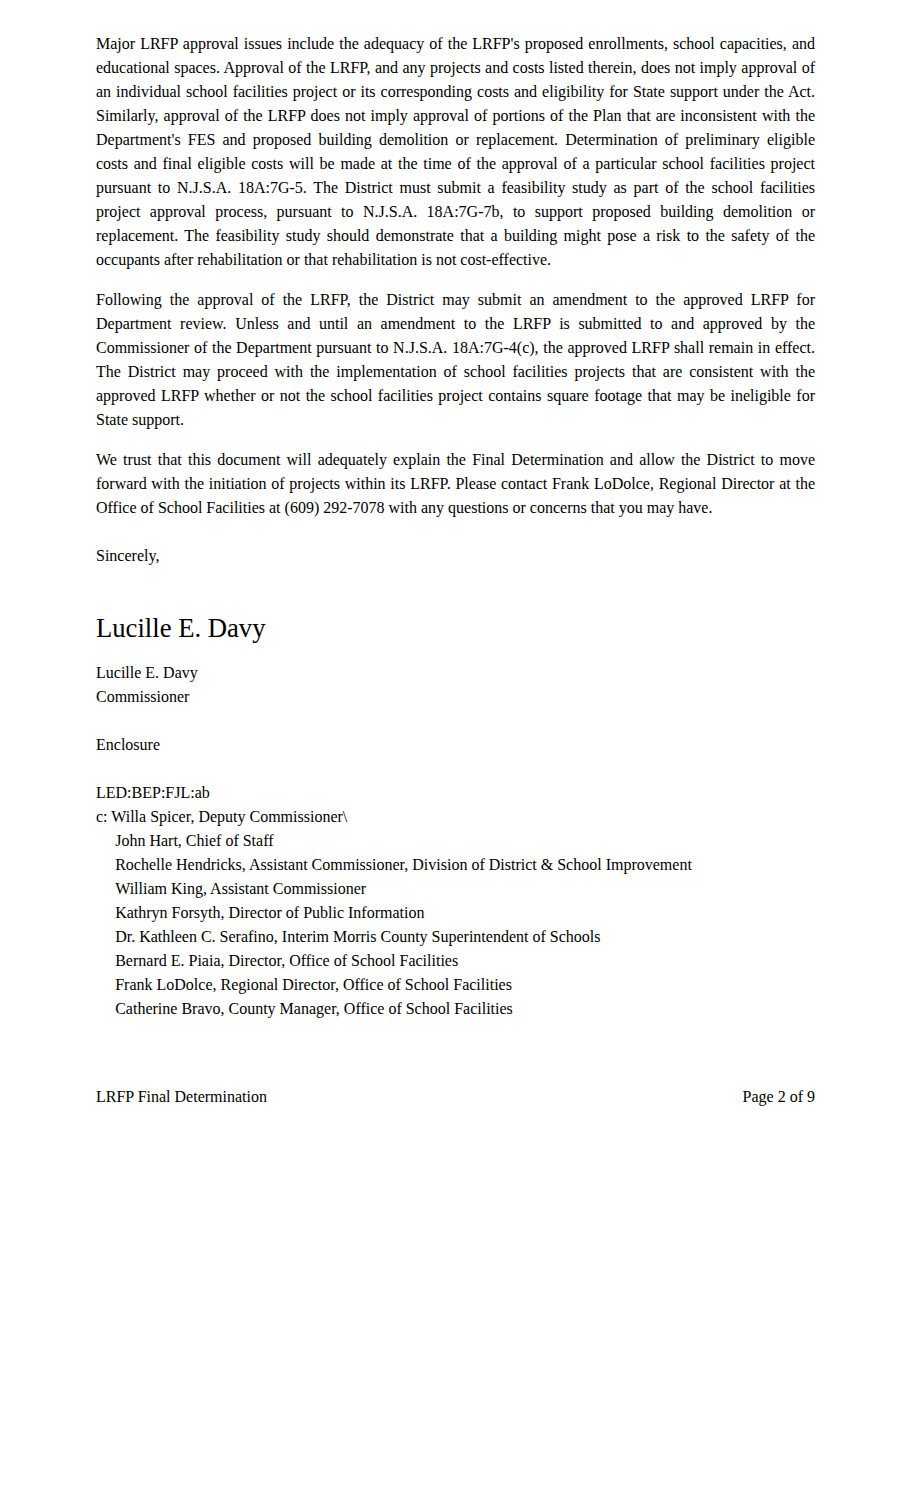Major LRFP approval issues include the adequacy of the LRFP's proposed enrollments, school capacities, and educational spaces. Approval of the LRFP, and any projects and costs listed therein, does not imply approval of an individual school facilities project or its corresponding costs and eligibility for State support under the Act. Similarly, approval of the LRFP does not imply approval of portions of the Plan that are inconsistent with the Department's FES and proposed building demolition or replacement. Determination of preliminary eligible costs and final eligible costs will be made at the time of the approval of a particular school facilities project pursuant to N.J.S.A. 18A:7G-5. The District must submit a feasibility study as part of the school facilities project approval process, pursuant to N.J.S.A. 18A:7G-7b, to support proposed building demolition or replacement. The feasibility study should demonstrate that a building might pose a risk to the safety of the occupants after rehabilitation or that rehabilitation is not cost-effective.
Following the approval of the LRFP, the District may submit an amendment to the approved LRFP for Department review. Unless and until an amendment to the LRFP is submitted to and approved by the Commissioner of the Department pursuant to N.J.S.A. 18A:7G-4(c), the approved LRFP shall remain in effect. The District may proceed with the implementation of school facilities projects that are consistent with the approved LRFP whether or not the school facilities project contains square footage that may be ineligible for State support.
We trust that this document will adequately explain the Final Determination and allow the District to move forward with the initiation of projects within its LRFP. Please contact Frank LoDolce, Regional Director at the Office of School Facilities at (609) 292-7078 with any questions or concerns that you may have.
Sincerely,
Lucille E. Davy
Lucille E. Davy
Commissioner
Enclosure
LED:BEP:FJL:ab
c: Willa Spicer, Deputy Commissioner\
John Hart, Chief of Staff
Rochelle Hendricks, Assistant Commissioner, Division of District & School Improvement
William King, Assistant Commissioner
Kathryn Forsyth, Director of Public Information
Dr. Kathleen C. Serafino, Interim Morris County Superintendent of Schools
Bernard E. Piaia, Director, Office of School Facilities
Frank LoDolce, Regional Director, Office of School Facilities
Catherine Bravo, County Manager, Office of School Facilities
LRFP Final Determination Page 2 of 9